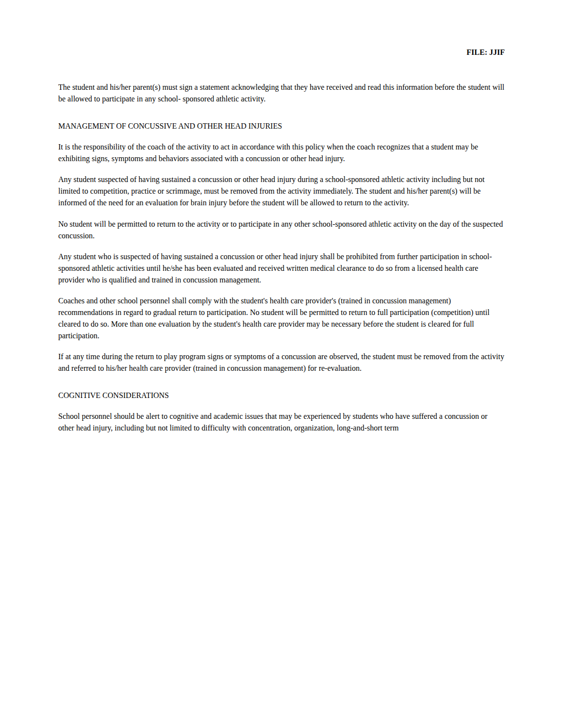FILE: JJIF
The student and his/her parent(s) must sign a statement acknowledging that they have received and read this information before the student will be allowed to participate in any school- sponsored athletic activity.
MANAGEMENT OF CONCUSSIVE AND OTHER HEAD INJURIES
It is the responsibility of the coach of the activity to act in accordance with this policy when the coach recognizes that a student may be exhibiting signs, symptoms and behaviors associated with a concussion or other head injury.
Any student suspected of having sustained a concussion or other head injury during a school-sponsored athletic activity including but not limited to competition, practice or scrimmage, must be removed from the activity immediately. The student and his/her parent(s) will be informed of the need for an evaluation for brain injury before the student will be allowed to return to the activity.
No student will be permitted to return to the activity or to participate in any other school-sponsored athletic activity on the day of the suspected concussion.
Any student who is suspected of having sustained a concussion or other head injury shall be prohibited from further participation in school-sponsored athletic activities until he/she has been evaluated and received written medical clearance to do so from a licensed health care provider who is qualified and trained in concussion management.
Coaches and other school personnel shall comply with the student's health care provider's (trained in concussion management) recommendations in regard to gradual return to participation. No student will be permitted to return to full participation (competition) until cleared to do so. More than one evaluation by the student's health care provider may be necessary before the student is cleared for full participation.
If at any time during the return to play program signs or symptoms of a concussion are observed, the student must be removed from the activity and referred to his/her health care provider (trained in concussion management) for re-evaluation.
COGNITIVE CONSIDERATIONS
School personnel should be alert to cognitive and academic issues that may be experienced by students who have suffered a concussion or other head injury, including but not limited to difficulty with concentration, organization, long-and-short term